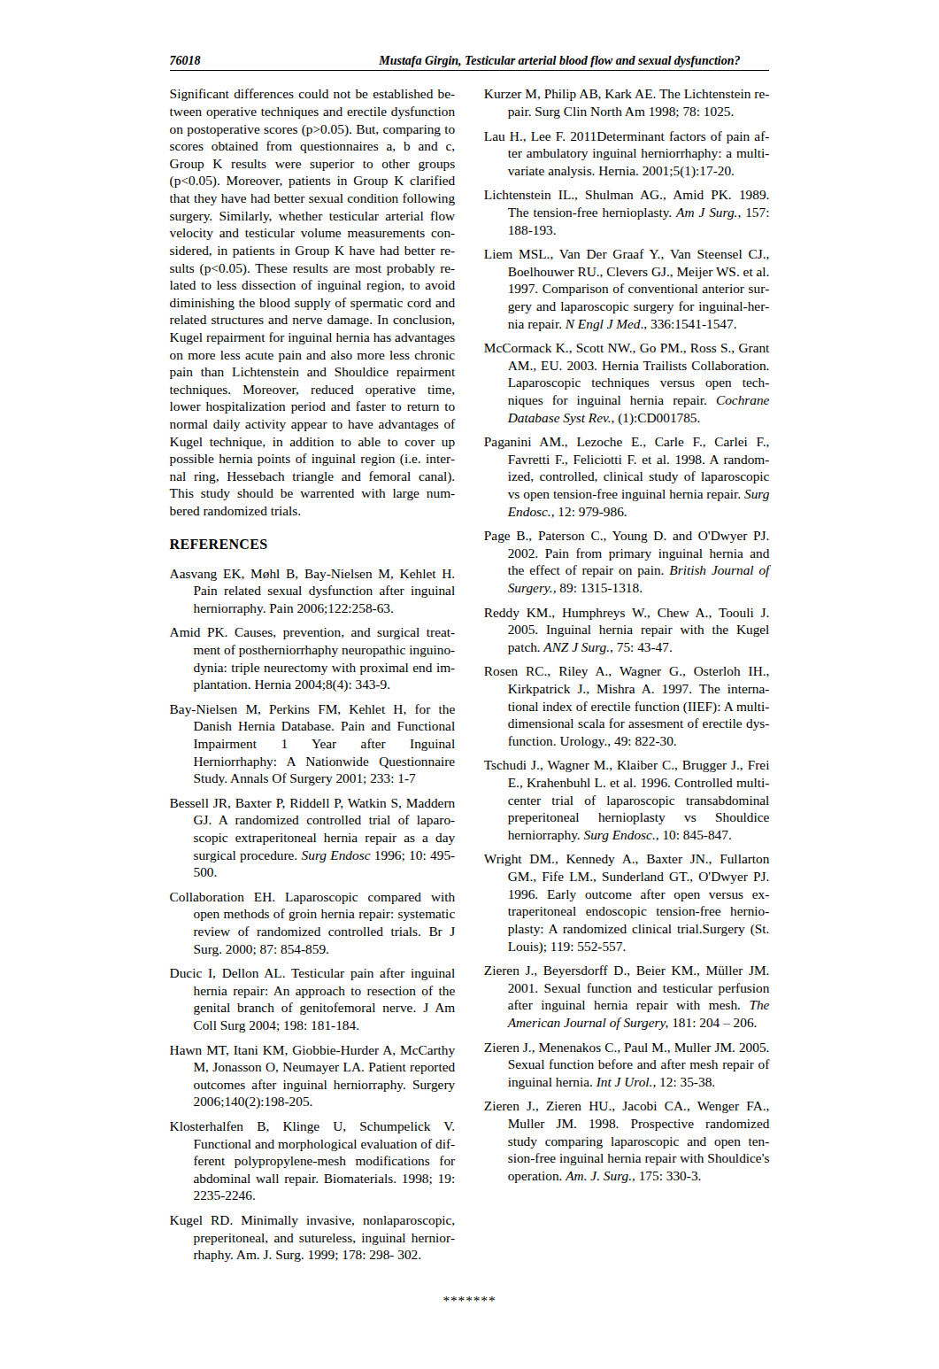76018 Mustafa Girgin, Testicular arterial blood flow and sexual dysfunction?
Significant differences could not be established between operative techniques and erectile dysfunction on postoperative scores (p>0.05). But, comparing to scores obtained from questionnaires a, b and c, Group K results were superior to other groups (p<0.05). Moreover, patients in Group K clarified that they have had better sexual condition following surgery. Similarly, whether testicular arterial flow velocity and testicular volume measurements considered, in patients in Group K have had better results (p<0.05). These results are most probably related to less dissection of inguinal region, to avoid diminishing the blood supply of spermatic cord and related structures and nerve damage. In conclusion, Kugel repairment for inguinal hernia has advantages on more less acute pain and also more less chronic pain than Lichtenstein and Shouldice repairment techniques. Moreover, reduced operative time, lower hospitalization period and faster to return to normal daily activity appear to have advantages of Kugel technique, in addition to able to cover up possible hernia points of inguinal region (i.e. internal ring, Hessebach triangle and femoral canal). This study should be warrented with large numbered randomized trials.
REFERENCES
Aasvang EK, Møhl B, Bay-Nielsen M, Kehlet H. Pain related sexual dysfunction after inguinal herniorraphy. Pain 2006;122:258-63.
Amid PK. Causes, prevention, and surgical treatment of postherniorrhaphy neuropathic inguinodynia: triple neurectomy with proximal end implantation. Hernia 2004;8(4): 343-9.
Bay-Nielsen M, Perkins FM, Kehlet H, for the Danish Hernia Database. Pain and Functional Impairment 1 Year after Inguinal Herniorrhaphy: A Nationwide Questionnaire Study. Annals Of Surgery 2001; 233: 1-7
Bessell JR, Baxter P, Riddell P, Watkin S, Maddern GJ. A randomized controlled trial of laparoscopic extraperitoneal hernia repair as a day surgical procedure. Surg Endosc 1996; 10: 495-500.
Collaboration EH. Laparoscopic compared with open methods of groin hernia repair: systematic review of randomized controlled trials. Br J Surg. 2000; 87: 854-859.
Ducic I, Dellon AL. Testicular pain after inguinal hernia repair: An approach to resection of the genital branch of genitofemoral nerve. J Am Coll Surg 2004; 198: 181-184.
Hawn MT, Itani KM, Giobbie-Hurder A, McCarthy M, Jonasson O, Neumayer LA. Patient reported outcomes after inguinal herniorraphy. Surgery 2006;140(2):198-205.
Klosterhalfen B, Klinge U, Schumpelick V. Functional and morphological evaluation of different polypropylene-mesh modifications for abdominal wall repair. Biomaterials. 1998; 19: 2235-2246.
Kugel RD. Minimally invasive, nonlaparoscopic, preperitoneal, and sutureless, inguinal herniorrhaphy. Am. J. Surg. 1999; 178: 298- 302.
Kurzer M, Philip AB, Kark AE. The Lichtenstein repair. Surg Clin North Am 1998; 78: 1025.
Lau H., Lee F. 2011Determinant factors of pain after ambulatory inguinal herniorrhaphy: a multi-variate analysis. Hernia. 2001;5(1):17-20.
Lichtenstein IL., Shulman AG., Amid PK. 1989. The tension-free hernioplasty. Am J Surg., 157: 188-193.
Liem MSL., Van Der Graaf Y., Van Steensel CJ., Boelhouwer RU., Clevers GJ., Meijer WS. et al. 1997. Comparison of conventional anterior surgery and laparoscopic surgery for inguinal-hernia repair. N Engl J Med., 336:1541-1547.
McCormack K., Scott NW., Go PM., Ross S., Grant AM., EU. 2003. Hernia Trailists Collaboration. Laparoscopic techniques versus open techniques for inguinal hernia repair. Cochrane Database Syst Rev., (1):CD001785.
Paganini AM., Lezoche E., Carle F., Carlei F., Favretti F., Feliciotti F. et al. 1998. A randomized, controlled, clinical study of laparoscopic vs open tension-free inguinal hernia repair. Surg Endosc., 12: 979-986.
Page B., Paterson C., Young D. and O'Dwyer PJ. 2002. Pain from primary inguinal hernia and the effect of repair on pain. British Journal of Surgery., 89: 1315-1318.
Reddy KM., Humphreys W., Chew A., Toouli J. 2005. Inguinal hernia repair with the Kugel patch. ANZ J Surg., 75: 43-47.
Rosen RC., Riley A., Wagner G., Osterloh IH., Kirkpatrick J., Mishra A. 1997. The international index of erectile function (IIEF): A multidimensional scala for assesment of erectile dysfunction. Urology., 49: 822-30.
Tschudi J., Wagner M., Klaiber C., Brugger J., Frei E., Krahenbuhl L. et al. 1996. Controlled multicenter trial of laparoscopic transabdominal preperitoneal hernioplasty vs Shouldice herniorraphy. Surg Endosc., 10: 845-847.
Wright DM., Kennedy A., Baxter JN., Fullarton GM., Fife LM., Sunderland GT., O'Dwyer PJ. 1996. Early outcome after open versus extraperitoneal endoscopic tension-free hernioplasty: A randomized clinical trial.Surgery (St. Louis); 119: 552-557.
Zieren J., Beyersdorff D., Beier KM., Müller JM. 2001. Sexual function and testicular perfusion after inguinal hernia repair with mesh. The American Journal of Surgery, 181: 204 – 206.
Zieren J., Menenakos C., Paul M., Muller JM. 2005. Sexual function before and after mesh repair of inguinal hernia. Int J Urol., 12: 35-38.
Zieren J., Zieren HU., Jacobi CA., Wenger FA., Muller JM. 1998. Prospective randomized study comparing laparoscopic and open tension-free inguinal hernia repair with Shouldice's operation. Am. J. Surg., 175: 330-3.
*******